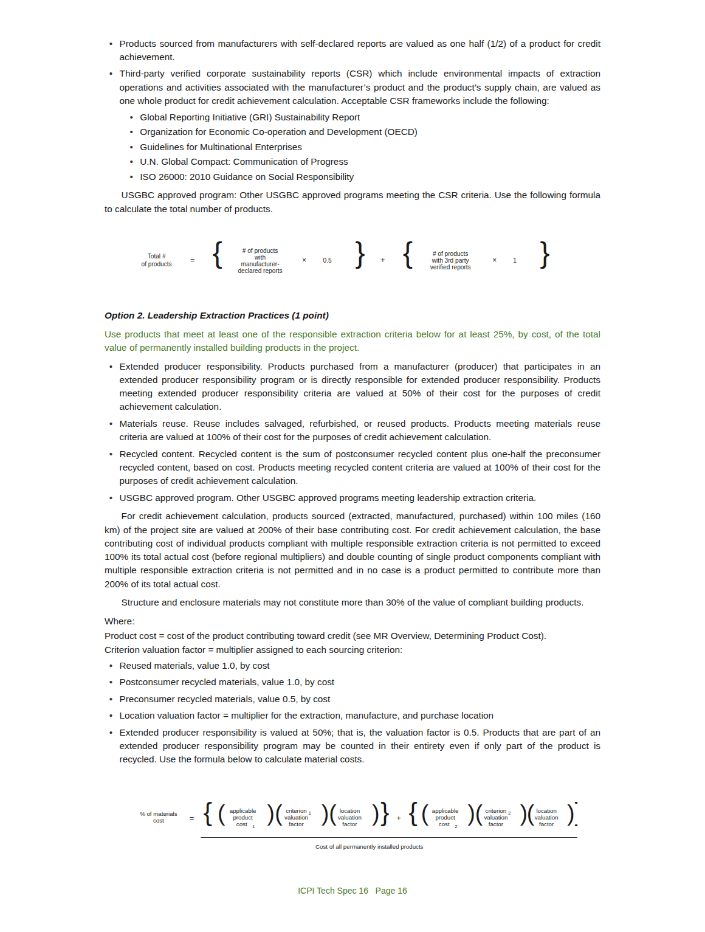Products sourced from manufacturers with self-declared reports are valued as one half (1/2) of a product for credit achievement.
Third-party verified corporate sustainability reports (CSR) which include environmental impacts of extraction operations and activities associated with the manufacturer’s product and the product’s supply chain, are valued as one whole product for credit achievement calculation. Acceptable CSR frameworks include the following:
Global Reporting Initiative (GRI) Sustainability Report
Organization for Economic Co-operation and Development (OECD)
Guidelines for Multinational Enterprises
U.N. Global Compact: Communication of Progress
ISO 26000: 2010 Guidance on Social Responsibility
USGBC approved program: Other USGBC approved programs meeting the CSR criteria. Use the following formula to calculate the total number of products.
Total # of products = { # of products with manufacturer- declared reports × 0.5 } + { # of products with 3rd party verified reports × 1 }
Option 2. Leadership Extraction Practices (1 point)
Use products that meet at least one of the responsible extraction criteria below for at least 25%, by cost, of the total value of permanently installed building products in the project.
Extended producer responsibility. Products purchased from a manufacturer (producer) that participates in an extended producer responsibility program or is directly responsible for extended producer responsibility. Products meeting extended producer responsibility criteria are valued at 50% of their cost for the purposes of credit achievement calculation.
Materials reuse. Reuse includes salvaged, refurbished, or reused products. Products meeting materials reuse criteria are valued at 100% of their cost for the purposes of credit achievement calculation.
Recycled content. Recycled content is the sum of postconsumer recycled content plus one-half the preconsumer recycled content, based on cost. Products meeting recycled content criteria are valued at 100% of their cost for the purposes of credit achievement calculation.
USGBC approved program. Other USGBC approved programs meeting leadership extraction criteria.
For credit achievement calculation, products sourced (extracted, manufactured, purchased) within 100 miles (160 km) of the project site are valued at 200% of their base contributing cost. For credit achievement calculation, the base contributing cost of individual products compliant with multiple responsible extraction criteria is not permitted to exceed 100% its total actual cost (before regional multipliers) and double counting of single product components compliant with multiple responsible extraction criteria is not permitted and in no case is a product permitted to contribute more than 200% of its total actual cost.
Structure and enclosure materials may not constitute more than 30% of the value of compliant building products.
Where:
Product cost = cost of the product contributing toward credit (see MR Overview, Determining Product Cost).
Criterion valuation factor = multiplier assigned to each sourcing criterion:
Reused materials, value 1.0, by cost
Postconsumer recycled materials, value 1.0, by cost
Preconsumer recycled materials, value 0.5, by cost
Location valuation factor = multiplier for the extraction, manufacture, and purchase location
Extended producer responsibility is valued at 50%; that is, the valuation factor is 0.5. Products that are part of an extended producer responsibility program may be counted in their entirety even if only part of the product is recycled. Use the formula below to calculate material costs.
% of materials cost = { ( applicable product cost 1 ) ( criterion 1 valuation factor ) ( location valuation factor ) } + { ( applicable product cost 2 ) ( criterion 2 valuation factor ) ( location valuation factor ) } + ... × 100 Cost of all permanently installed products
ICPI Tech Spec 16 Page 16